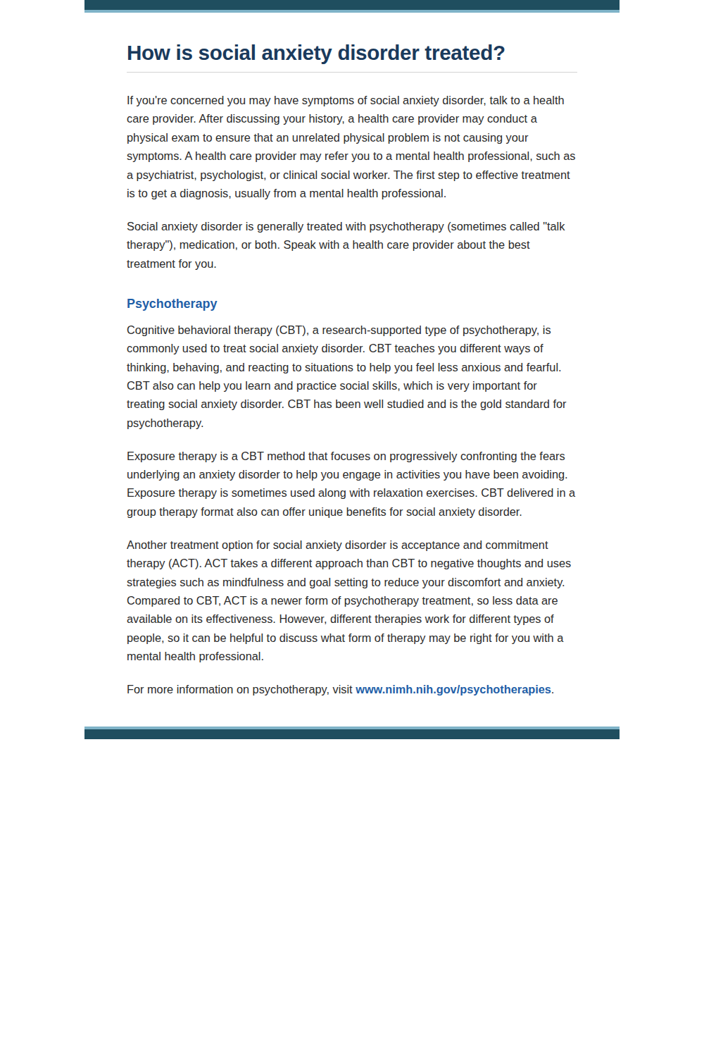How is social anxiety disorder treated?
If you're concerned you may have symptoms of social anxiety disorder, talk to a health care provider. After discussing your history, a health care provider may conduct a physical exam to ensure that an unrelated physical problem is not causing your symptoms. A health care provider may refer you to a mental health professional, such as a psychiatrist, psychologist, or clinical social worker. The first step to effective treatment is to get a diagnosis, usually from a mental health professional.
Social anxiety disorder is generally treated with psychotherapy (sometimes called "talk therapy"), medication, or both. Speak with a health care provider about the best treatment for you.
Psychotherapy
Cognitive behavioral therapy (CBT), a research-supported type of psychotherapy, is commonly used to treat social anxiety disorder. CBT teaches you different ways of thinking, behaving, and reacting to situations to help you feel less anxious and fearful. CBT also can help you learn and practice social skills, which is very important for treating social anxiety disorder. CBT has been well studied and is the gold standard for psychotherapy.
Exposure therapy is a CBT method that focuses on progressively confronting the fears underlying an anxiety disorder to help you engage in activities you have been avoiding. Exposure therapy is sometimes used along with relaxation exercises. CBT delivered in a group therapy format also can offer unique benefits for social anxiety disorder.
Another treatment option for social anxiety disorder is acceptance and commitment therapy (ACT). ACT takes a different approach than CBT to negative thoughts and uses strategies such as mindfulness and goal setting to reduce your discomfort and anxiety. Compared to CBT, ACT is a newer form of psychotherapy treatment, so less data are available on its effectiveness. However, different therapies work for different types of people, so it can be helpful to discuss what form of therapy may be right for you with a mental health professional.
For more information on psychotherapy, visit www.nimh.nih.gov/psychotherapies.